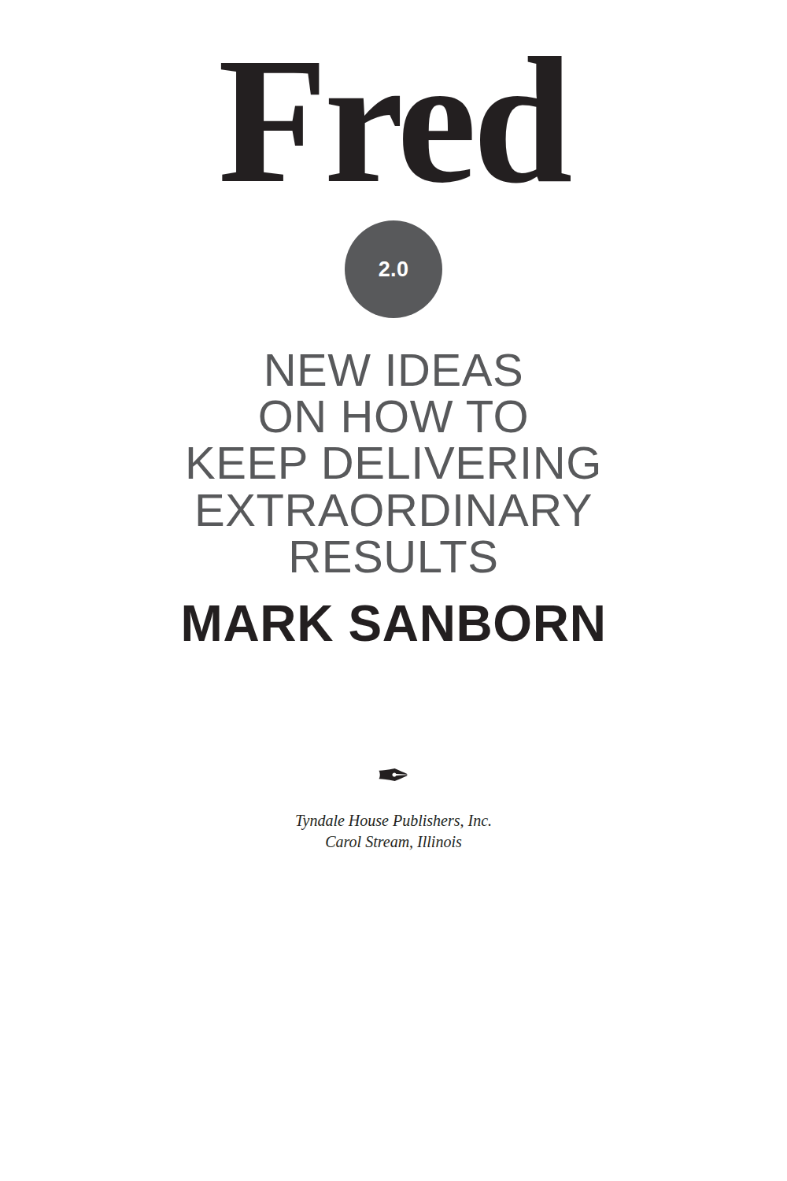Fred
2.0
New Ideas on How to Keep Delivering Extraordinary Results
Mark Sanborn
✒
Tyndale House Publishers, Inc.
Carol Stream, Illinois